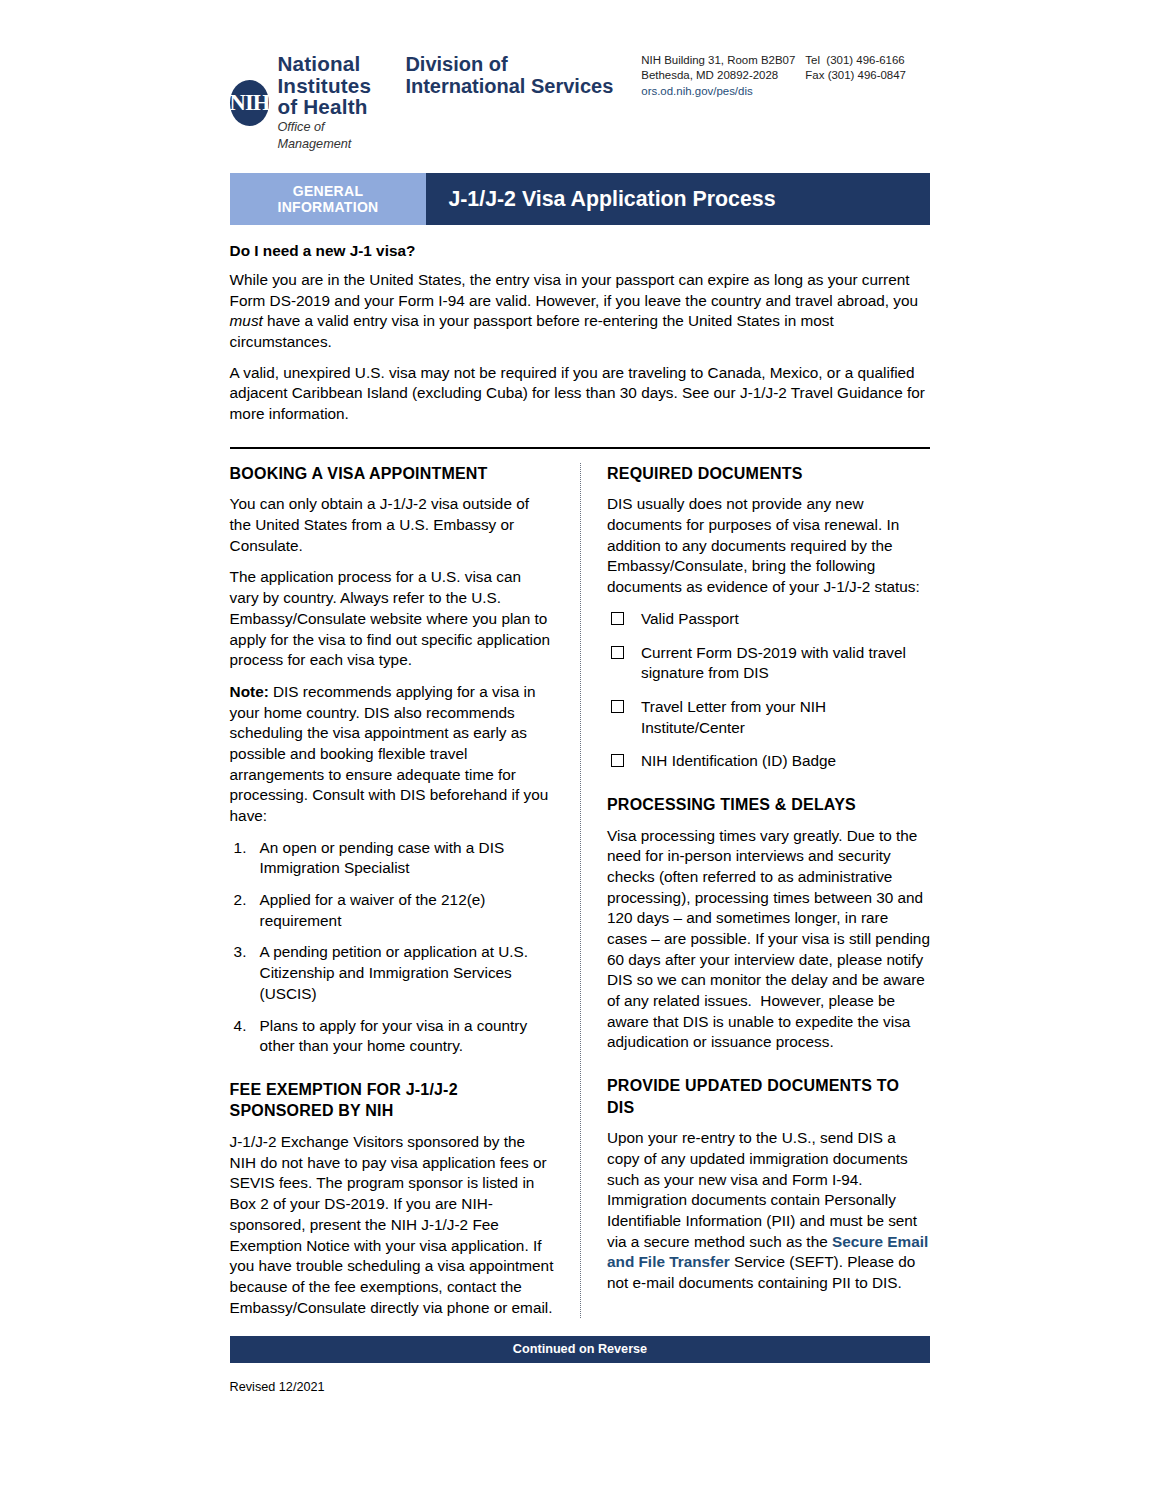NIH
National Institutes of Health
Office of Management
Division of
International Services
| NIH Building 31, Room B2B07 | Tel (301) 496-6166 |
| Bethesda, MD 20892-2028 | Fax (301) 496-0847 |
| ors.od.nih.gov/pes/dis | |
GENERAL
INFORMATION
J-1/J-2 Visa Application Process
Do I need a new J-1 visa?
While you are in the United States, the entry visa in your passport can expire as long as your current Form DS-2019 and your Form I-94 are valid. However, if you leave the country and travel abroad, you must have a valid entry visa in your passport before re-entering the United States in most circumstances.
A valid, unexpired U.S. visa may not be required if you are traveling to Canada, Mexico, or a qualified adjacent Caribbean Island (excluding Cuba) for less than 30 days. See our J-1/J-2 Travel Guidance for more information.
BOOKING A VISA APPOINTMENT
You can only obtain a J-1/J-2 visa outside of the United States from a U.S. Embassy or Consulate.
The application process for a U.S. visa can vary by country. Always refer to the U.S. Embassy/Consulate website where you plan to apply for the visa to find out specific application process for each visa type.
Note: DIS recommends applying for a visa in your home country. DIS also recommends scheduling the visa appointment as early as possible and booking flexible travel arrangements to ensure adequate time for processing. Consult with DIS beforehand if you have:
An open or pending case with a DIS Immigration Specialist
Applied for a waiver of the 212(e) requirement
A pending petition or application at U.S. Citizenship and Immigration Services (USCIS)
Plans to apply for your visa in a country other than your home country.
FEE EXEMPTION FOR J-1/J-2 SPONSORED BY NIH
J-1/J-2 Exchange Visitors sponsored by the NIH do not have to pay visa application fees or SEVIS fees. The program sponsor is listed in Box 2 of your DS-2019. If you are NIH-sponsored, present the NIH J-1/J-2 Fee Exemption Notice with your visa application. If you have trouble scheduling a visa appointment because of the fee exemptions, contact the Embassy/Consulate directly via phone or email.
REQUIRED DOCUMENTS
DIS usually does not provide any new documents for purposes of visa renewal. In addition to any documents required by the Embassy/Consulate, bring the following documents as evidence of your J-1/J-2 status:
Valid Passport
Current Form DS-2019 with valid travel signature from DIS
Travel Letter from your NIH Institute/Center
NIH Identification (ID) Badge
PROCESSING TIMES & DELAYS
Visa processing times vary greatly. Due to the need for in-person interviews and security checks (often referred to as administrative processing), processing times between 30 and 120 days – and sometimes longer, in rare cases – are possible. If your visa is still pending 60 days after your interview date, please notify DIS so we can monitor the delay and be aware of any related issues. However, please be aware that DIS is unable to expedite the visa adjudication or issuance process.
PROVIDE UPDATED DOCUMENTS TO DIS
Upon your re-entry to the U.S., send DIS a copy of any updated immigration documents such as your new visa and Form I-94. Immigration documents contain Personally Identifiable Information (PII) and must be sent via a secure method such as the Secure Email and File Transfer Service (SEFT). Please do not e-mail documents containing PII to DIS.
Continued on Reverse
Revised 12/2021